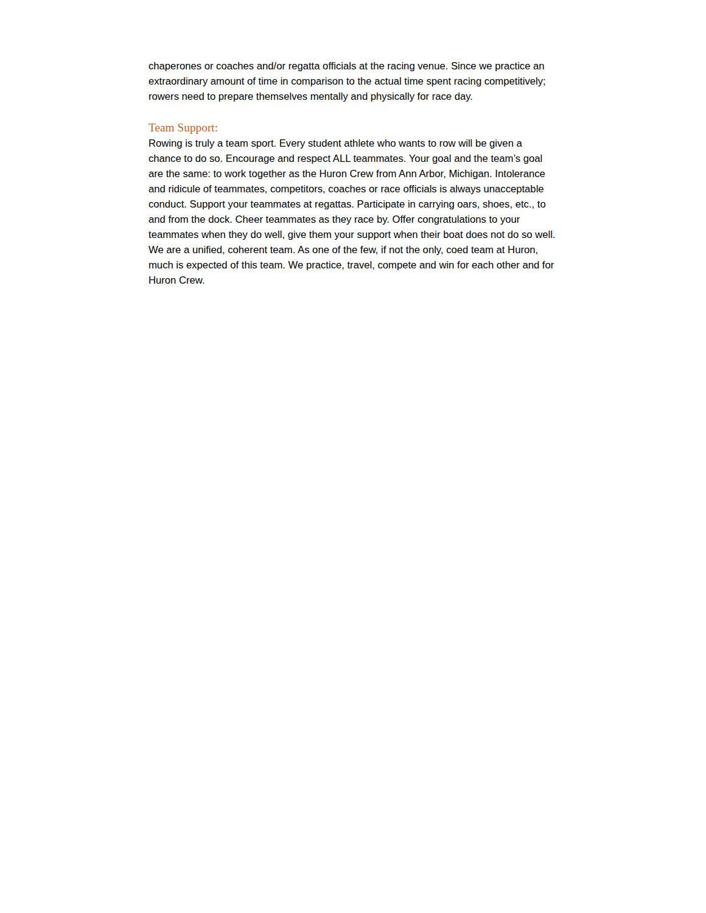chaperones or coaches and/or regatta officials at the racing venue. Since we practice an extraordinary amount of time in comparison to the actual time spent racing competitively; rowers need to prepare themselves mentally and physically for race day.
Team Support:
Rowing is truly a team sport. Every student athlete who wants to row will be given a chance to do so. Encourage and respect ALL teammates. Your goal and the team’s goal are the same: to work together as the Huron Crew from Ann Arbor, Michigan. Intolerance and ridicule of teammates, competitors, coaches or race officials is always unacceptable conduct. Support your teammates at regattas. Participate in carrying oars, shoes, etc., to and from the dock. Cheer teammates as they race by. Offer congratulations to your teammates when they do well, give them your support when their boat does not do so well. We are a unified, coherent team. As one of the few, if not the only, coed team at Huron, much is expected of this team. We practice, travel, compete and win for each other and for Huron Crew.